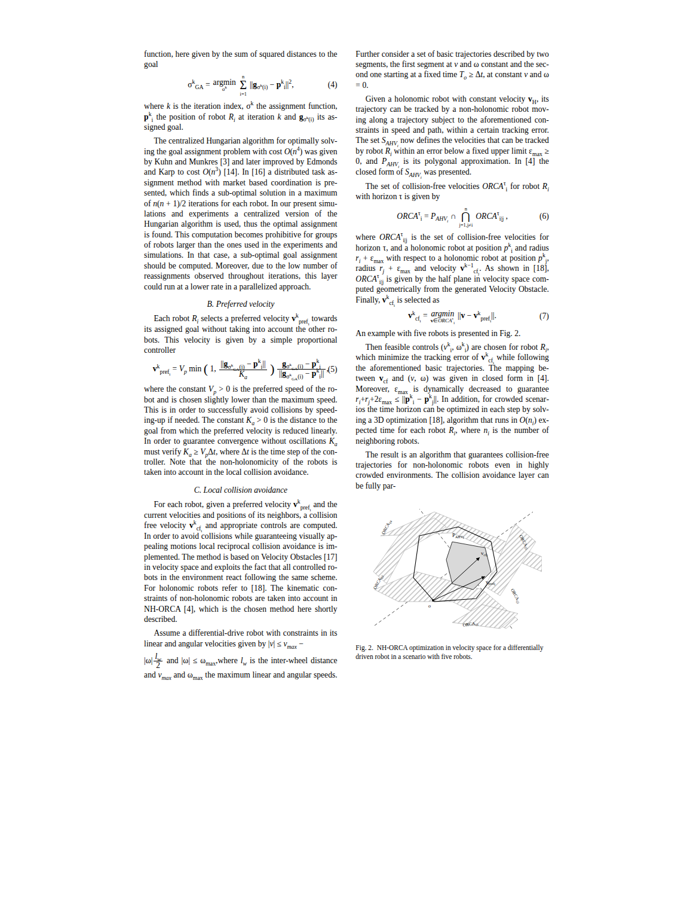function, here given by the sum of squared distances to the goal
σkGA = argmin σk nΣi=1 ||gσk(i) − pki||2, (4)
where k is the iteration index, σk the assignment function, pki the position of robot Ri at iteration k and gσk(i) its assigned goal.
The centralized Hungarian algorithm for optimally solving the goal assignment problem with cost O(n4) was given by Kuhn and Munkres [3] and later improved by Edmonds and Karp to cost O(n3) [14]. In [16] a distributed task assignment method with market based coordination is presented, which finds a sub-optimal solution in a maximum of n(n + 1)/2 iterations for each robot. In our present simulations and experiments a centralized version of the Hungarian algorithm is used, thus the optimal assignment is found. This computation becomes prohibitive for groups of robots larger than the ones used in the experiments and simulations. In that case, a sub-optimal goal assignment should be computed. Moreover, due to the low number of reassignments observed throughout iterations, this layer could run at a lower rate in a parallelized approach.
B. Preferred velocity
Each robot Ri selects a preferred velocity vkprefi towards its assigned goal without taking into account the other robots. This velocity is given by a simple proportional controller
vkprefi = Vp min ( 1, ||gσkGA(i) − pki||Ka ) gσkGA(i) − pki||gσkGA(i) − pki||, (5)
where the constant Vp > 0 is the preferred speed of the robot and is chosen slightly lower than the maximum speed. This is in order to successfully avoid collisions by speeding-up if needed. The constant Ka > 0 is the distance to the goal from which the preferred velocity is reduced linearly. In order to guarantee convergence without oscillations Ka must verify Ka ≥ Vp Δt, where Δt is the time step of the controller. Note that the non-holonomicity of the robots is taken into account in the local collision avoidance.
C. Local collision avoidance
For each robot, given a preferred velocity vkprefi and the current velocities and positions of its neighbors, a collision free velocity vkcfi and appropriate controls are computed. In order to avoid collisions while guaranteeing visually appealing motions local reciprocal collision avoidance is implemented. The method is based on Velocity Obstacles [17] in velocity space and exploits the fact that all controlled robots in the environment react following the same scheme. For holonomic robots refer to [18]. The kinematic constraints of non-holonomic robots are taken into account in NH-ORCA [4], which is the chosen method here shortly described.
Assume a differential-drive robot with constraints in its linear and angular velocities given by |v| ≤ vmax −
|ω|lw 2 and |ω| ≤ ωmax,where lw is the inter-wheel distance and vmax and ωmax the maximum linear and angular speeds. Further consider a set of basic trajectories described by two segments, the first segment at v and ω constant and the second one starting at a fixed time To ≥ Δt, at constant v and ω = 0.
Given a holonomic robot with constant velocity vH, its trajectory can be tracked by a non-holonomic robot moving along a trajectory subject to the aforementioned constraints in speed and path, within a certain tracking error. The set SAHVi now defines the velocities that can be tracked by robot Ri within an error below a fixed upper limit εmax ≥ 0, and PAHVi is its polygonal approximation. In [4] the closed form of SAHVi was presented.
The set of collision-free velocities ORCAτi for robot Ri with horizon τ is given by
ORCAτi = PAHVi ∩ n⋂j=1,j≠i ORCAτi|j , (6)
where ORCAτi|j is the set of collision-free velocities for horizon τ, and a holonomic robot at position pki and radius ri + εmax with respect to a holonomic robot at position pkj, radius rj + εmax and velocity vk−1cfj. As shown in [18], ORCAτi|j is given by the half plane in velocity space computed geometrically from the generated Velocity Obstacle. Finally, vkcfi is selected as
vkcfi = argmin v∈ORCAτi ||v − vkprefi||. (7)
An example with five robots is presented in Fig. 2.
Then feasible controls (vki, ωki) are chosen for robot Ri, which minimize the tracking error of vkcfi while following the aforementioned basic trajectories. The mapping between vcf and (v, ω) was given in closed form in [4]. Moreover, εmax is dynamically decreased to guarantee ri+rj+2εmax ≤ ||pki − pkj||. In addition, for crowded scenarios the time horizon can be optimized in each step by solving a 3D optimization [18], algorithm that runs in O(ni) expected time for each robot Ri, where ni is the number of neighboring robots.
The result is an algorithm that guarantees collision-free trajectories for non-holonomic robots even in highly crowded environments. The collision avoidance layer can be fully par-
o vcfi vprefi PAHVi ORCAi|4 ORCAi|3 ORCAi|5 ORCAi|2 ORCAi|1
Fig. 2. NH-ORCA optimization in velocity space for a differentially driven robot in a scenario with five robots.